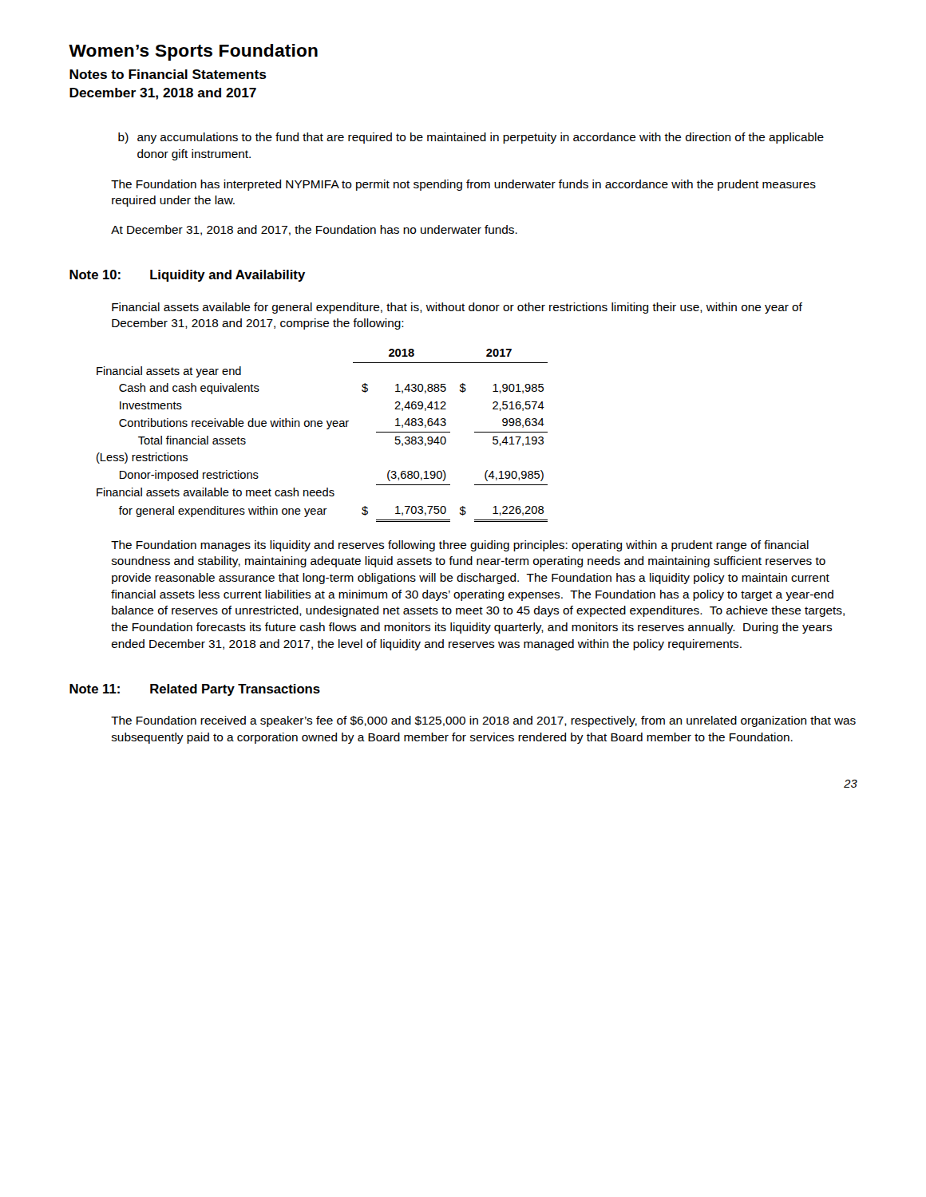Women’s Sports Foundation
Notes to Financial Statements
December 31, 2018 and 2017
b) any accumulations to the fund that are required to be maintained in perpetuity in accordance with the direction of the applicable donor gift instrument.
The Foundation has interpreted NYPMIFA to permit not spending from underwater funds in accordance with the prudent measures required under the law.
At December 31, 2018 and 2017, the Foundation has no underwater funds.
Note 10: Liquidity and Availability
Financial assets available for general expenditure, that is, without donor or other restrictions limiting their use, within one year of December 31, 2018 and 2017, comprise the following:
| | 2018 | 2017 |
| --- | --- | --- |
| Financial assets at year end | | | | |
| Cash and cash equivalents | $ | 1,430,885 | $ | 1,901,985 |
| Investments | | 2,469,412 | | 2,516,574 |
| Contributions receivable due within one year | | 1,483,643 | | 998,634 |
| Total financial assets | | 5,383,940 | | 5,417,193 |
| (Less) restrictions | | | | |
| Donor-imposed restrictions | | (3,680,190) | | (4,190,985) |
| Financial assets available to meet cash needs | | | | |
| for general expenditures within one year | $ | 1,703,750 | $ | 1,226,208 |
The Foundation manages its liquidity and reserves following three guiding principles: operating within a prudent range of financial soundness and stability, maintaining adequate liquid assets to fund near-term operating needs and maintaining sufficient reserves to provide reasonable assurance that long-term obligations will be discharged. The Foundation has a liquidity policy to maintain current financial assets less current liabilities at a minimum of 30 days’ operating expenses. The Foundation has a policy to target a year-end balance of reserves of unrestricted, undesignated net assets to meet 30 to 45 days of expected expenditures. To achieve these targets, the Foundation forecasts its future cash flows and monitors its liquidity quarterly, and monitors its reserves annually. During the years ended December 31, 2018 and 2017, the level of liquidity and reserves was managed within the policy requirements.
Note 11: Related Party Transactions
The Foundation received a speaker’s fee of $6,000 and $125,000 in 2018 and 2017, respectively, from an unrelated organization that was subsequently paid to a corporation owned by a Board member for services rendered by that Board member to the Foundation.
23